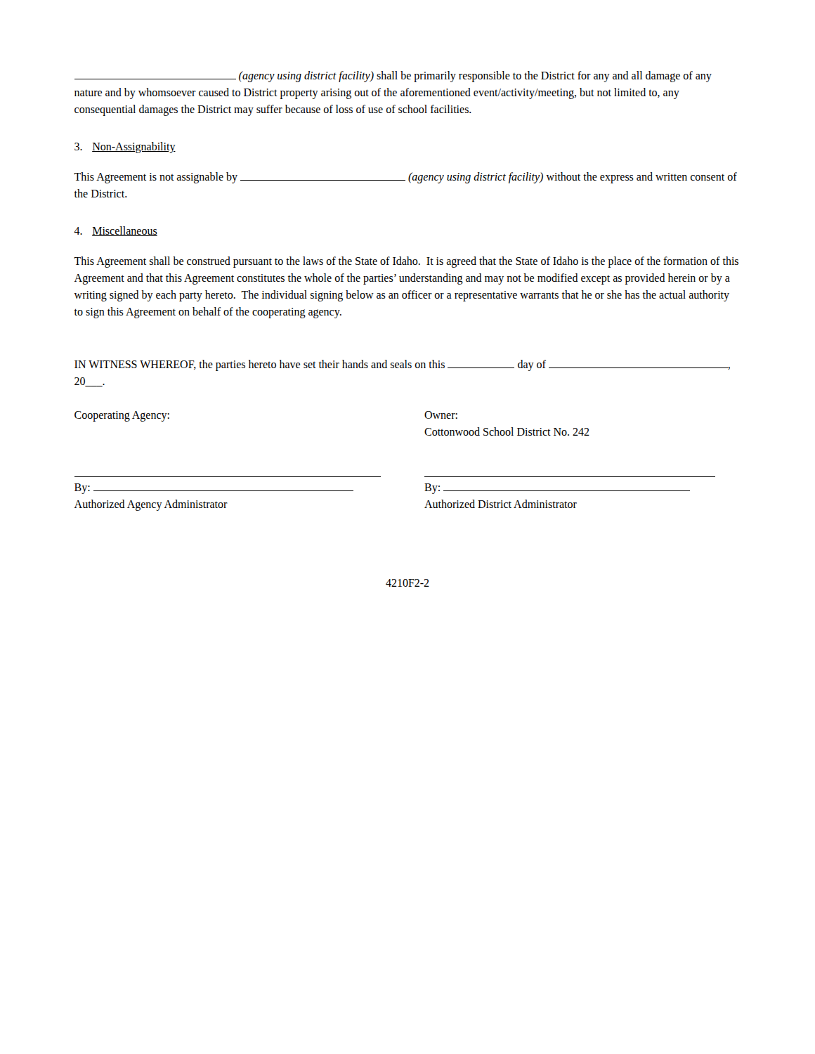(agency using district facility) shall be primarily responsible to the District for any and all damage of any nature and by whomsoever caused to District property arising out of the aforementioned event/activity/meeting, but not limited to, any consequential damages the District may suffer because of loss of use of school facilities.
3. Non-Assignability
This Agreement is not assignable by (agency using district facility) without the express and written consent of the District.
4. Miscellaneous
This Agreement shall be construed pursuant to the laws of the State of Idaho. It is agreed that the State of Idaho is the place of the formation of this Agreement and that this Agreement constitutes the whole of the parties’ understanding and may not be modified except as provided herein or by a writing signed by each party hereto. The individual signing below as an officer or a representative warrants that he or she has the actual authority to sign this Agreement on behalf of the cooperating agency.
IN WITNESS WHEREOF, the parties hereto have set their hands and seals on this day of , 20___.
| Cooperating Agency: | Owner: Cottonwood School District No. 242 |
| By: Authorized Agency Administrator | By: Authorized District Administrator |
4210F2-2